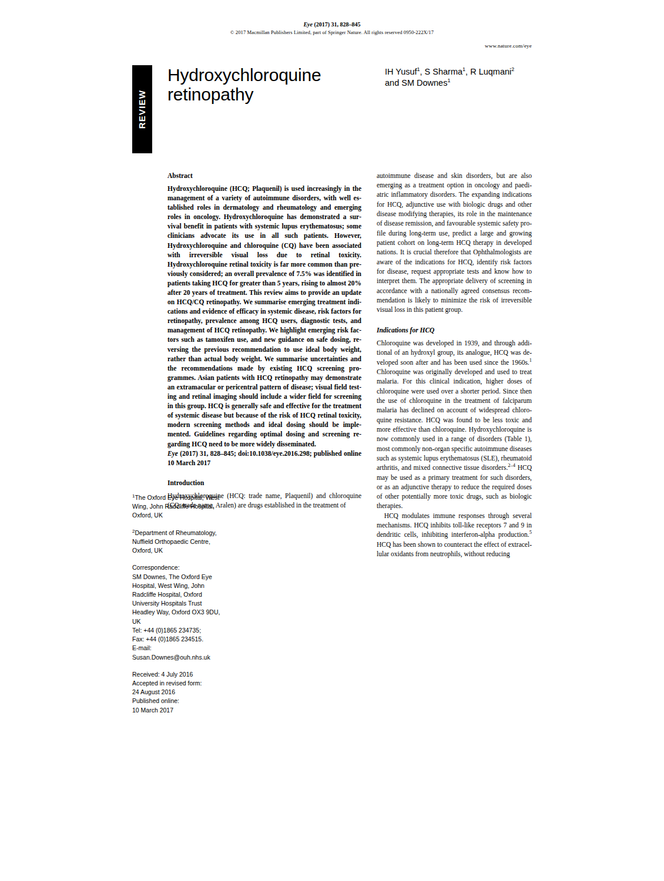Eye (2017) 31, 828–845
© 2017 Macmillan Publishers Limited, part of Springer Nature. All rights reserved 0950-222X/17
www.nature.com/eye
REVIEW
Hydroxychloroquine
retinopathy
IH Yusuf1, S Sharma1, R Luqmani2
and SM Downes1
Abstract
Hydroxychloroquine (HCQ; Plaquenil) is used increasingly in the management of a variety of autoimmune disorders, with well established roles in dermatology and rheumatology and emerging roles in oncology. Hydroxychloroquine has demonstrated a survival benefit in patients with systemic lupus erythematosus; some clinicians advocate its use in all such patients. However, Hydroxychloroquine and chloroquine (CQ) have been associated with irreversible visual loss due to retinal toxicity. Hydroxychloroquine retinal toxicity is far more common than previously considered; an overall prevalence of 7.5% was identified in patients taking HCQ for greater than 5 years, rising to almost 20% after 20 years of treatment. This review aims to provide an update on HCQ/CQ retinopathy. We summarise emerging treatment indications and evidence of efficacy in systemic disease, risk factors for retinopathy, prevalence among HCQ users, diagnostic tests, and management of HCQ retinopathy. We highlight emerging risk factors such as tamoxifen use, and new guidance on safe dosing, reversing the previous recommendation to use ideal body weight, rather than actual body weight. We summarise uncertainties and the recommendations made by existing HCQ screening programmes. Asian patients with HCQ retinopathy may demonstrate an extramacular or pericentral pattern of disease; visual field testing and retinal imaging should include a wider field for screening in this group. HCQ is generally safe and effective for the treatment of systemic disease but because of the risk of HCQ retinal toxicity, modern screening methods and ideal dosing should be implemented. Guidelines regarding optimal dosing and screening regarding HCQ need to be more widely disseminated.
Eye (2017) 31, 828–845; doi:10.1038/eye.2016.298; published online 10 March 2017
Introduction
Hydroxychloroquine (HCQ: trade name, Plaquenil) and chloroquine (CQ: trade name, Aralen) are drugs established in the treatment of
autoimmune disease and skin disorders, but are also emerging as a treatment option in oncology and paediatric inflammatory disorders. The expanding indications for HCQ, adjunctive use with biologic drugs and other disease modifying therapies, its role in the maintenance of disease remission, and favourable systemic safety profile during long-term use, predict a large and growing patient cohort on long-term HCQ therapy in developed nations. It is crucial therefore that Ophthalmologists are aware of the indications for HCQ, identify risk factors for disease, request appropriate tests and know how to interpret them. The appropriate delivery of screening in accordance with a nationally agreed consensus recommendation is likely to minimize the risk of irreversible visual loss in this patient group.
Indications for HCQ
Chloroquine was developed in 1939, and through additional of an hydroxyl group, its analogue, HCQ was developed soon after and has been used since the 1960s.1 Chloroquine was originally developed and used to treat malaria. For this clinical indication, higher doses of chloroquine were used over a shorter period. Since then the use of chloroquine in the treatment of falciparum malaria has declined on account of widespread chloroquine resistance. HCQ was found to be less toxic and more effective than chloroquine. Hydroxychloroquine is now commonly used in a range of disorders (Table 1), most commonly non-organ specific autoimmune diseases such as systemic lupus erythematosus (SLE), rheumatoid arthritis, and mixed connective tissue disorders.2–4 HCQ may be used as a primary treatment for such disorders, or as an adjunctive therapy to reduce the required doses of other potentially more toxic drugs, such as biologic therapies.
HCQ modulates immune responses through several mechanisms. HCQ inhibits toll-like receptors 7 and 9 in dendritic cells, inhibiting interferon-alpha production.5 HCQ has been shown to counteract the effect of extracellular oxidants from neutrophils, without reducing
1The Oxford Eye Hospital, West Wing, John Radcliffe Hospital, Oxford, UK
2Department of Rheumatology, Nuffield Orthopaedic Centre, Oxford, UK
Correspondence:
SM Downes, The Oxford Eye Hospital, West Wing, John Radcliffe Hospital, Oxford University Hospitals Trust Headley Way, Oxford OX3 9DU, UK
Tel: +44 (0)1865 234735;
Fax: +44 (0)1865 234515.
E-mail: Susan.Downes@ouh.nhs.uk
Received: 4 July 2016
Accepted in revised form:
24 August 2016
Published online:
10 March 2017